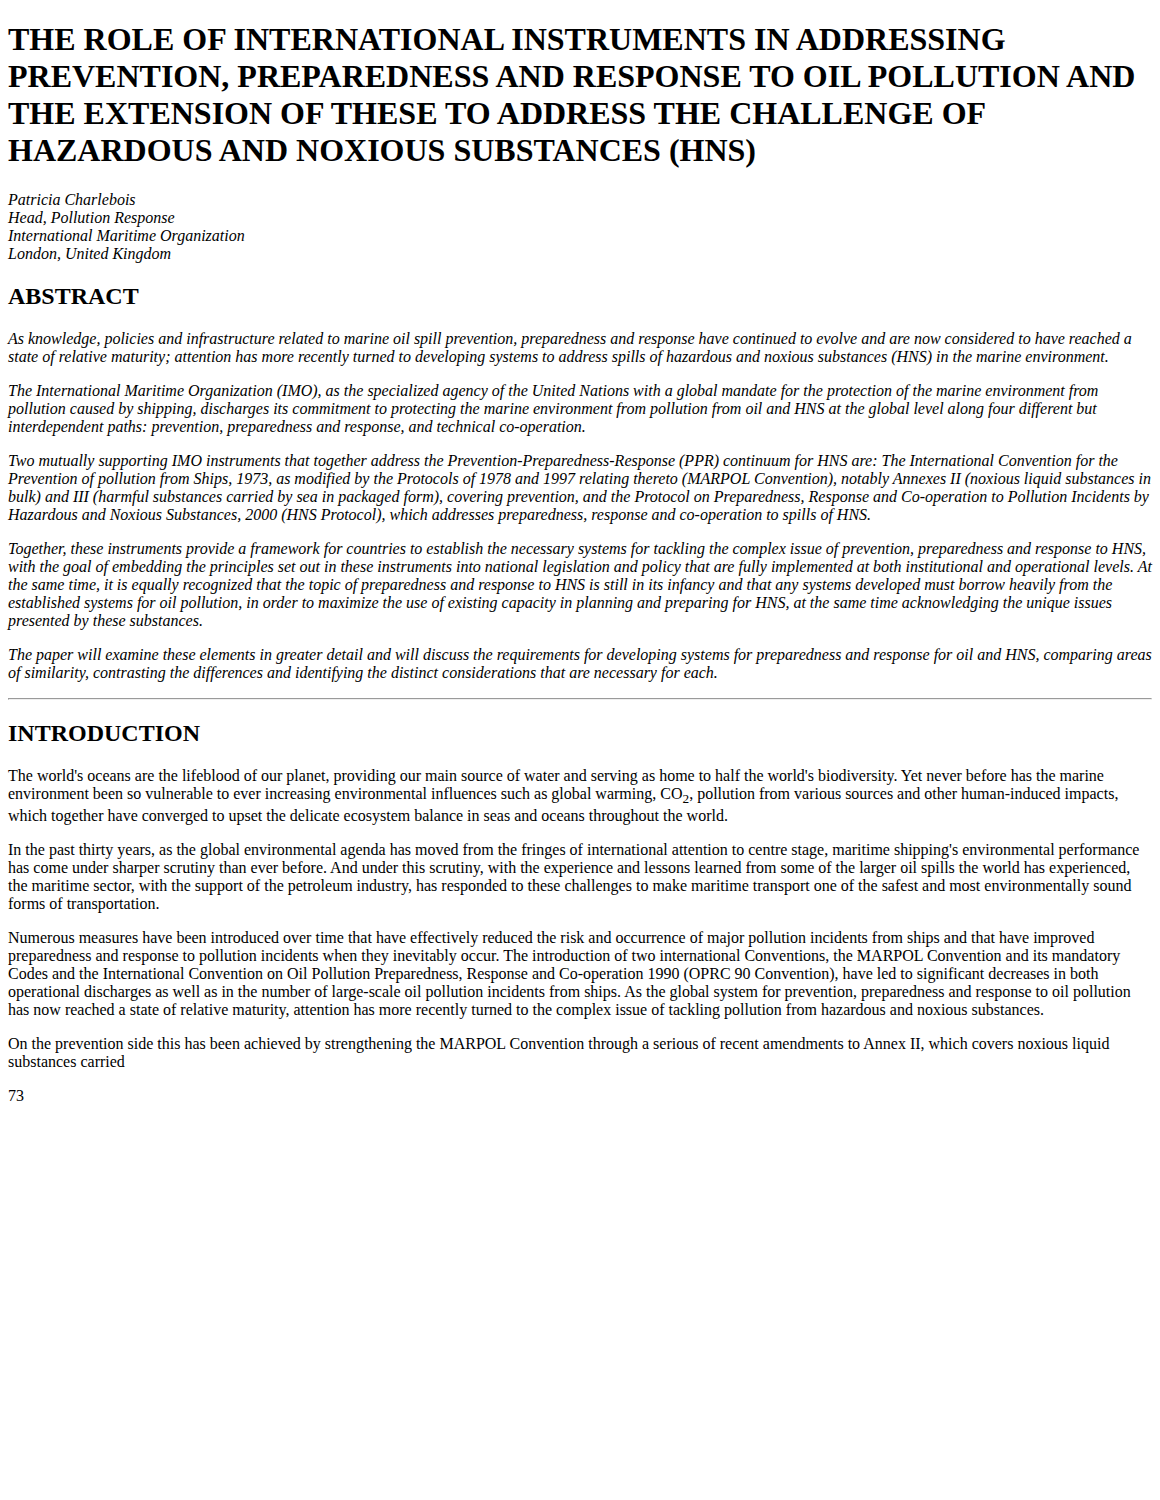THE ROLE OF INTERNATIONAL INSTRUMENTS IN ADDRESSING PREVENTION, PREPAREDNESS AND RESPONSE TO OIL POLLUTION AND THE EXTENSION OF THESE TO ADDRESS THE CHALLENGE OF HAZARDOUS AND NOXIOUS SUBSTANCES (HNS)
Patricia Charlebois
Head, Pollution Response
International Maritime Organization
London, United Kingdom
ABSTRACT
As knowledge, policies and infrastructure related to marine oil spill prevention, preparedness and response have continued to evolve and are now considered to have reached a state of relative maturity; attention has more recently turned to developing systems to address spills of hazardous and noxious substances (HNS) in the marine environment.
The International Maritime Organization (IMO), as the specialized agency of the United Nations with a global mandate for the protection of the marine environment from pollution caused by shipping, discharges its commitment to protecting the marine environment from pollution from oil and HNS at the global level along four different but interdependent paths: prevention, preparedness and response, and technical co-operation.
Two mutually supporting IMO instruments that together address the Prevention-Preparedness-Response (PPR) continuum for HNS are: The International Convention for the Prevention of pollution from Ships, 1973, as modified by the Protocols of 1978 and 1997 relating thereto (MARPOL Convention), notably Annexes II (noxious liquid substances in bulk) and III (harmful substances carried by sea in packaged form), covering prevention, and the Protocol on Preparedness, Response and Co-operation to Pollution Incidents by Hazardous and Noxious Substances, 2000 (HNS Protocol), which addresses preparedness, response and co-operation to spills of HNS.
Together, these instruments provide a framework for countries to establish the necessary systems for tackling the complex issue of prevention, preparedness and response to HNS, with the goal of embedding the principles set out in these instruments into national legislation and policy that are fully implemented at both institutional and operational levels. At the same time, it is equally recognized that the topic of preparedness and response to HNS is still in its infancy and that any systems developed must borrow heavily from the established systems for oil pollution, in order to maximize the use of existing capacity in planning and preparing for HNS, at the same time acknowledging the unique issues presented by these substances.
The paper will examine these elements in greater detail and will discuss the requirements for developing systems for preparedness and response for oil and HNS, comparing areas of similarity, contrasting the differences and identifying the distinct considerations that are necessary for each.
INTRODUCTION
The world's oceans are the lifeblood of our planet, providing our main source of water and serving as home to half the world's biodiversity. Yet never before has the marine environment been so vulnerable to ever increasing environmental influences such as global warming, CO2, pollution from various sources and other human-induced impacts, which together have converged to upset the delicate ecosystem balance in seas and oceans throughout the world.
In the past thirty years, as the global environmental agenda has moved from the fringes of international attention to centre stage, maritime shipping's environmental performance has come under sharper scrutiny than ever before. And under this scrutiny, with the experience and lessons learned from some of the larger oil spills the world has experienced, the maritime sector, with the support of the petroleum industry, has responded to these challenges to make maritime transport one of the safest and most environmentally sound forms of transportation.
Numerous measures have been introduced over time that have effectively reduced the risk and occurrence of major pollution incidents from ships and that have improved preparedness and response to pollution incidents when they inevitably occur. The introduction of two international Conventions, the MARPOL Convention and its mandatory Codes and the International Convention on Oil Pollution Preparedness, Response and Co-operation 1990 (OPRC 90 Convention), have led to significant decreases in both operational discharges as well as in the number of large-scale oil pollution incidents from ships. As the global system for prevention, preparedness and response to oil pollution has now reached a state of relative maturity, attention has more recently turned to the complex issue of tackling pollution from hazardous and noxious substances.
On the prevention side this has been achieved by strengthening the MARPOL Convention through a serious of recent amendments to Annex II, which covers noxious liquid substances carried
73